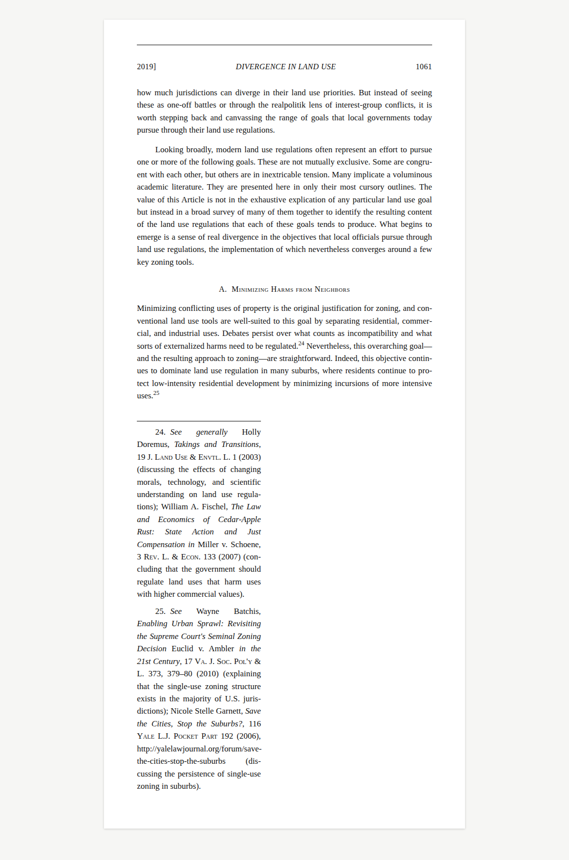2019] DIVERGENCE IN LAND USE 1061
how much jurisdictions can diverge in their land use priorities. But instead of seeing these as one-off battles or through the realpolitik lens of interest-group conflicts, it is worth stepping back and canvassing the range of goals that local governments today pursue through their land use regulations.
Looking broadly, modern land use regulations often represent an effort to pursue one or more of the following goals. These are not mutually exclusive. Some are congruent with each other, but others are in inextricable tension. Many implicate a voluminous academic literature. They are presented here in only their most cursory outlines. The value of this Article is not in the exhaustive explication of any particular land use goal but instead in a broad survey of many of them together to identify the resulting content of the land use regulations that each of these goals tends to produce. What begins to emerge is a sense of real divergence in the objectives that local officials pursue through land use regulations, the implementation of which nevertheless converges around a few key zoning tools.
A. Minimizing Harms from Neighbors
Minimizing conflicting uses of property is the original justification for zoning, and conventional land use tools are well-suited to this goal by separating residential, commercial, and industrial uses. Debates persist over what counts as incompatibility and what sorts of externalized harms need to be regulated.24 Nevertheless, this overarching goal—and the resulting approach to zoning—are straightforward. Indeed, this objective continues to dominate land use regulation in many suburbs, where residents continue to protect low-intensity residential development by minimizing incursions of more intensive uses.25
24. See generally Holly Doremus, Takings and Transitions, 19 J. Land Use & Envtl. L. 1 (2003) (discussing the effects of changing morals, technology, and scientific understanding on land use regulations); William A. Fischel, The Law and Economics of Cedar-Apple Rust: State Action and Just Compensation in Miller v. Schoene, 3 Rev. L. & Econ. 133 (2007) (concluding that the government should regulate land uses that harm uses with higher commercial values).
25. See Wayne Batchis, Enabling Urban Sprawl: Revisiting the Supreme Court's Seminal Zoning Decision Euclid v. Ambler in the 21st Century, 17 Va. J. Soc. Pol'y & L. 373, 379–80 (2010) (explaining that the single-use zoning structure exists in the majority of U.S. jurisdictions); Nicole Stelle Garnett, Save the Cities, Stop the Suburbs?, 116 Yale L.J. Pocket Part 192 (2006), http://yalelawjournal.org/forum/save-the-cities-stop-the-suburbs (discussing the persistence of single-use zoning in suburbs).